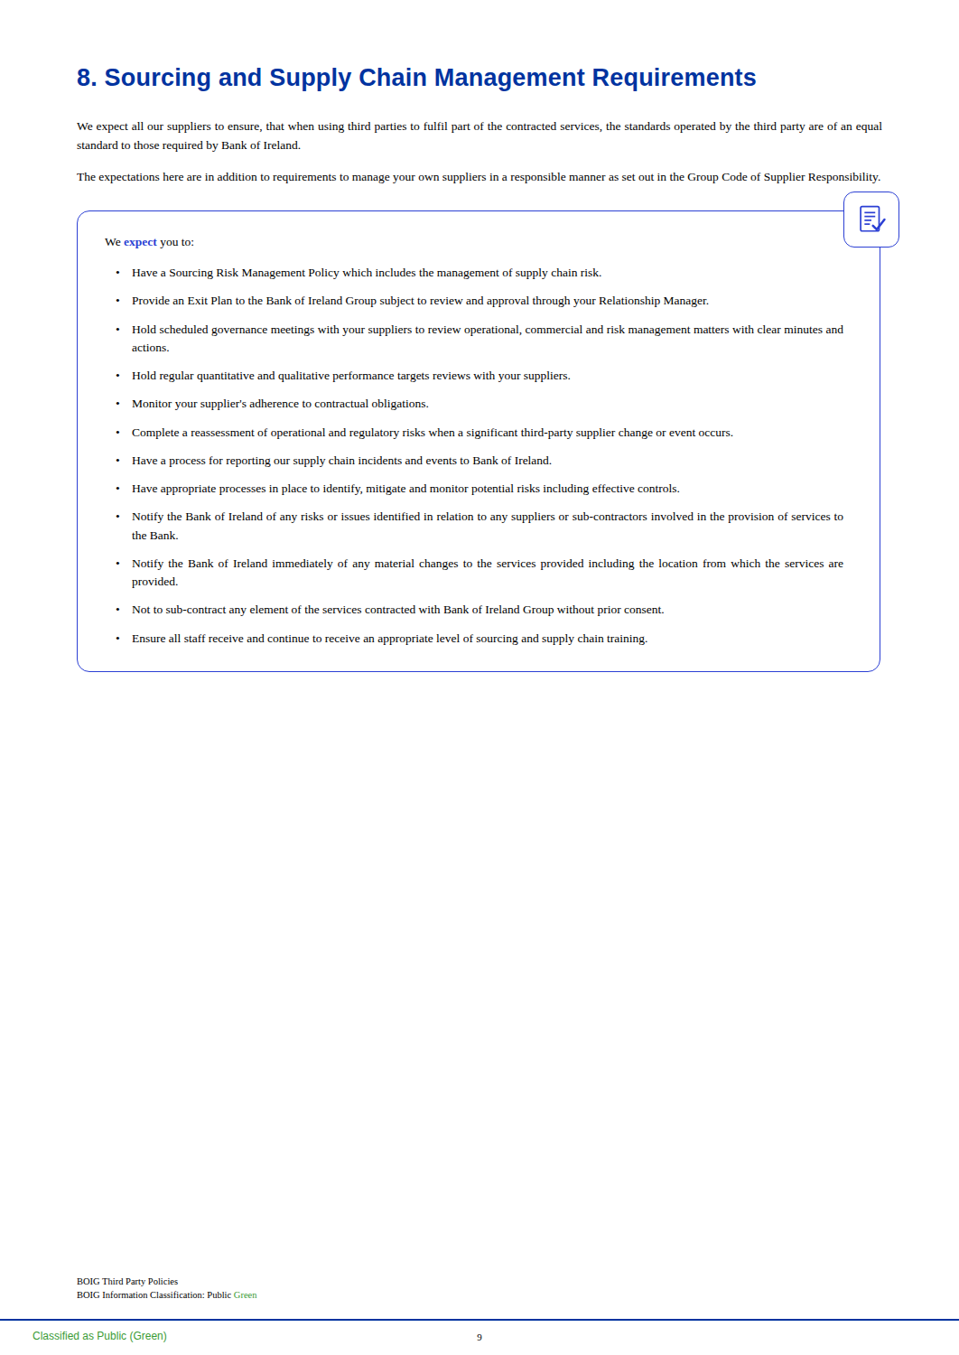8. Sourcing and Supply Chain Management Requirements
We expect all our suppliers to ensure, that when using third parties to fulfil part of the contracted services, the standards operated by the third party are of an equal standard to those required by Bank of Ireland.
The expectations here are in addition to requirements to manage your own suppliers in a responsible manner as set out in the Group Code of Supplier Responsibility.
We expect you to:
Have a Sourcing Risk Management Policy which includes the management of supply chain risk.
Provide an Exit Plan to the Bank of Ireland Group subject to review and approval through your Relationship Manager.
Hold scheduled governance meetings with your suppliers to review operational, commercial and risk management matters with clear minutes and actions.
Hold regular quantitative and qualitative performance targets reviews with your suppliers.
Monitor your supplier's adherence to contractual obligations.
Complete a reassessment of operational and regulatory risks when a significant third-party supplier change or event occurs.
Have a process for reporting our supply chain incidents and events to Bank of Ireland.
Have appropriate processes in place to identify, mitigate and monitor potential risks including effective controls.
Notify the Bank of Ireland of any risks or issues identified in relation to any suppliers or sub-contractors involved in the provision of services to the Bank.
Notify the Bank of Ireland immediately of any material changes to the services provided including the location from which the services are provided.
Not to sub-contract any element of the services contracted with Bank of Ireland Group without prior consent.
Ensure all staff receive and continue to receive an appropriate level of sourcing and supply chain training.
BOIG Third Party Policies
BOIG Information Classification: Public Green
Classified as Public (Green)
9